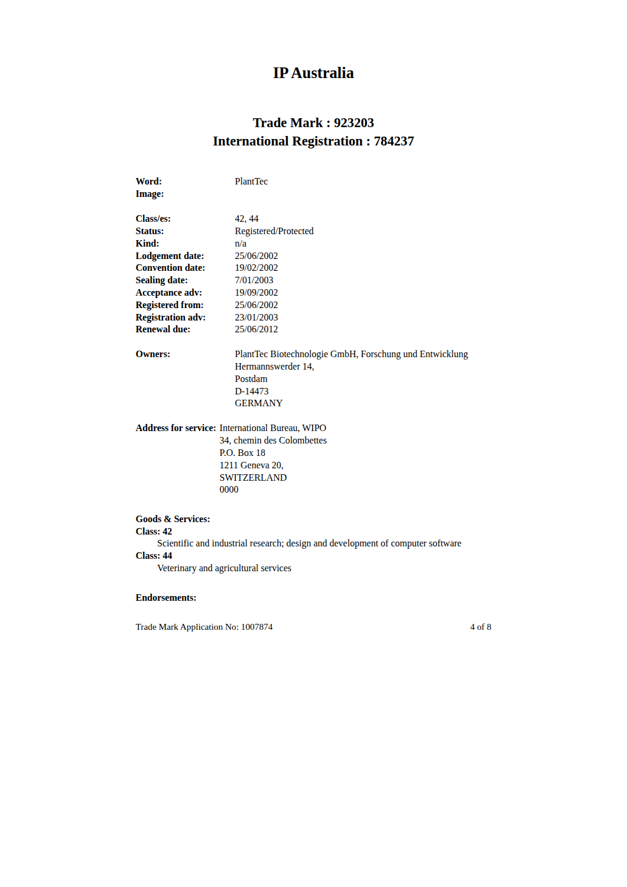IP Australia
Trade Mark : 923203
International Registration : 784237
| Word: | PlantTec |
| Image: | |
| Class/es: | 42, 44 |
| Status: | Registered/Protected |
| Kind: | n/a |
| Lodgement date: | 25/06/2002 |
| Convention date: | 19/02/2002 |
| Sealing date: | 7/01/2003 |
| Acceptance adv: | 19/09/2002 |
| Registered from: | 25/06/2002 |
| Registration adv: | 23/01/2003 |
| Renewal due: | 25/06/2012 |
| Owners: | PlantTec Biotechnologie GmbH, Forschung und Entwicklung Hermannswerder 14, Postdam D-14473 GERMANY |
Address for service: International Bureau, WIPO
34, chemin des Colombettes
P.O. Box 18
1211 Geneva 20,
SWITZERLAND
0000
Goods & Services:
Class: 42
Scientific and industrial research; design and development of computer software
Class: 44
Veterinary and agricultural services
Endorsements:
Trade Mark Application No: 1007874 4 of 8